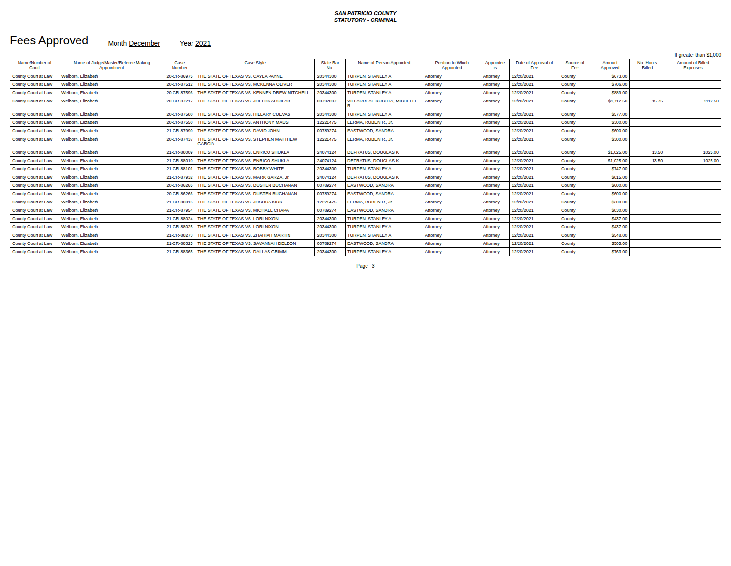SAN PATRICIO COUNTY
STATUTORY - CRIMINAL
Fees Approved
Month December
Year 2021
If greater than $1,000
| Name/Number of Court | Name of Judge/Master/Referee Making Appointment | Case Number | Case Style | State Bar No. | Name of Person Appointed | Position to Which Appointed | Appointee is | Date of Approval of Fee | Source of Fee | Amount Approved | No. Hours Billed | Amount of Billed Expenses |
| --- | --- | --- | --- | --- | --- | --- | --- | --- | --- | --- | --- | --- |
| County Court at Law | Welborn, Elizabeth | 20-CR-86975 | THE STATE OF TEXAS VS. CAYLA PAYNE | 20344300 | TURPEN, STANLEY A | Attorney | Attorney | 12/20/2021 | County | $673.00 | | |
| County Court at Law | Welborn, Elizabeth | 20-CR-87512 | THE STATE OF TEXAS VS. MCKENNA OLIVER | 20344300 | TURPEN, STANLEY A | Attorney | Attorney | 12/20/2021 | County | $706.00 | | |
| County Court at Law | Welborn, Elizabeth | 20-CR-87596 | THE STATE OF TEXAS VS. KENNEN DREW MITCHELL | 20344300 | TURPEN, STANLEY A | Attorney | Attorney | 12/20/2021 | County | $889.00 | | |
| County Court at Law | Welborn, Elizabeth | 20-CR-87217 | THE STATE OF TEXAS VS. JOELDA AGUILAR | 00792897 | VILLARREAL-KUCHTA, MICHELLE R | Attorney | Attorney | 12/20/2021 | County | $1,112.50 | 15.75 | 1112.50 |
| County Court at Law | Welborn, Elizabeth | 20-CR-87580 | THE STATE OF TEXAS VS. HILLARY CUEVAS | 20344300 | TURPEN, STANLEY A | Attorney | Attorney | 12/20/2021 | County | $577.00 | | |
| County Court at Law | Welborn, Elizabeth | 20-CR-87550 | THE STATE OF TEXAS VS. ANTHONY MAUS | 12221475 | LERMA, RUBEN R., Jr. | Attorney | Attorney | 12/20/2021 | County | $300.00 | | |
| County Court at Law | Welborn, Elizabeth | 21-CR-87990 | THE STATE OF TEXAS VS. DAVID JOHN | 00789274 | EASTWOOD, SANDRA | Attorney | Attorney | 12/20/2021 | County | $600.00 | | |
| County Court at Law | Welborn, Elizabeth | 20-CR-87437 | THE STATE OF TEXAS VS. STEPHEN MATTHEW GARCIA | 12221475 | LERMA, RUBEN R., Jr. | Attorney | Attorney | 12/20/2021 | County | $300.00 | | |
| County Court at Law | Welborn, Elizabeth | 21-CR-88009 | THE STATE OF TEXAS VS. ENRICO SHUKLA | 24074124 | DEFRATUS, DOUGLAS K | Attorney | Attorney | 12/20/2021 | County | $1,025.00 | 13.50 | 1025.00 |
| County Court at Law | Welborn, Elizabeth | 21-CR-88010 | THE STATE OF TEXAS VS. ENRICO SHUKLA | 24074124 | DEFRATUS, DOUGLAS K | Attorney | Attorney | 12/20/2021 | County | $1,025.00 | 13.50 | 1025.00 |
| County Court at Law | Welborn, Elizabeth | 21-CR-88101 | THE STATE OF TEXAS VS. BOBBY WHITE | 20344300 | TURPEN, STANLEY A | Attorney | Attorney | 12/20/2021 | County | $747.00 | | |
| County Court at Law | Welborn, Elizabeth | 21-CR-87932 | THE STATE OF TEXAS VS. MARK GARZA, Jr. | 24074124 | DEFRATUS, DOUGLAS K | Attorney | Attorney | 12/20/2021 | County | $815.00 | | |
| County Court at Law | Welborn, Elizabeth | 20-CR-86265 | THE STATE OF TEXAS VS. DUSTEN BUCHANAN | 00789274 | EASTWOOD, SANDRA | Attorney | Attorney | 12/20/2021 | County | $600.00 | | |
| County Court at Law | Welborn, Elizabeth | 20-CR-86266 | THE STATE OF TEXAS VS. DUSTEN BUCHANAN | 00789274 | EASTWOOD, SANDRA | Attorney | Attorney | 12/20/2021 | County | $600.00 | | |
| County Court at Law | Welborn, Elizabeth | 21-CR-88015 | THE STATE OF TEXAS VS. JOSHUA KIRK | 12221475 | LERMA, RUBEN R., Jr. | Attorney | Attorney | 12/20/2021 | County | $300.00 | | |
| County Court at Law | Welborn, Elizabeth | 21-CR-87954 | THE STATE OF TEXAS VS. MICHAEL CHAPA | 00789274 | EASTWOOD, SANDRA | Attorney | Attorney | 12/20/2021 | County | $830.00 | | |
| County Court at Law | Welborn, Elizabeth | 21-CR-88024 | THE STATE OF TEXAS VS. LORI NIXON | 20344300 | TURPEN, STANLEY A | Attorney | Attorney | 12/20/2021 | County | $437.00 | | |
| County Court at Law | Welborn, Elizabeth | 21-CR-88025 | THE STATE OF TEXAS VS. LORI NIXON | 20344300 | TURPEN, STANLEY A | Attorney | Attorney | 12/20/2021 | County | $437.00 | | |
| County Court at Law | Welborn, Elizabeth | 21-CR-88273 | THE STATE OF TEXAS VS. ZHARIAH MARTIN | 20344300 | TURPEN, STANLEY A | Attorney | Attorney | 12/20/2021 | County | $548.00 | | |
| County Court at Law | Welborn, Elizabeth | 21-CR-88325 | THE STATE OF TEXAS VS. SAVANNAH DELEON | 00789274 | EASTWOOD, SANDRA | Attorney | Attorney | 12/20/2021 | County | $505.00 | | |
| County Court at Law | Welborn, Elizabeth | 21-CR-88365 | THE STATE OF TEXAS VS. DALLAS GRIMM | 20344300 | TURPEN, STANLEY A | Attorney | Attorney | 12/20/2021 | County | $763.00 | | |
Page 3